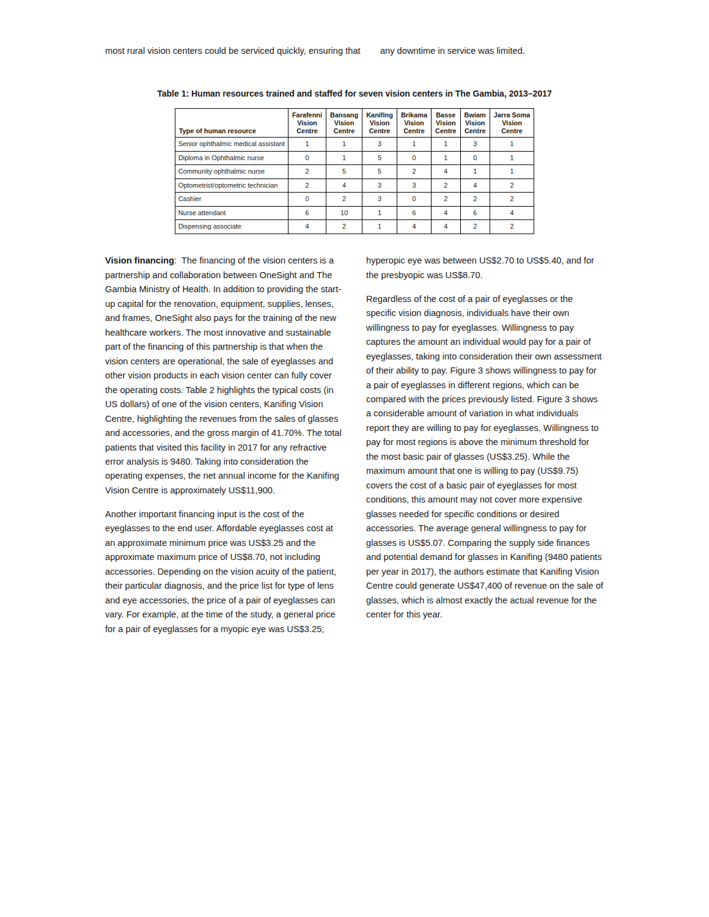most rural vision centers could be serviced quickly, ensuring that any downtime in service was limited.
Table 1: Human resources trained and staffed for seven vision centers in The Gambia, 2013–2017
| Type of human resource | Farafenni Vision Centre | Bansang Vision Centre | Kanifing Vision Centre | Brikama Vision Centre | Basse Vision Centre | Bwiam Vision Centre | Jarra Soma Vision Centre |
| --- | --- | --- | --- | --- | --- | --- | --- |
| Senior ophthalmic medical assistant | 1 | 1 | 3 | 1 | 1 | 3 | 1 |
| Diploma in Ophthalmic nurse | 0 | 1 | 5 | 0 | 1 | 0 | 1 |
| Community ophthalmic nurse | 2 | 5 | 5 | 2 | 4 | 1 | 1 |
| Optometrist/optometric technician | 2 | 4 | 3 | 3 | 2 | 4 | 2 |
| Cashier | 0 | 2 | 3 | 0 | 2 | 2 | 2 |
| Nurse attendant | 6 | 10 | 1 | 6 | 4 | 6 | 4 |
| Dispensing associate | 4 | 2 | 1 | 4 | 4 | 2 | 2 |
Vision financing: The financing of the vision centers is a partnership and collaboration between OneSight and The Gambia Ministry of Health. In addition to providing the start-up capital for the renovation, equipment, supplies, lenses, and frames, OneSight also pays for the training of the new healthcare workers. The most innovative and sustainable part of the financing of this partnership is that when the vision centers are operational, the sale of eyeglasses and other vision products in each vision center can fully cover the operating costs. Table 2 highlights the typical costs (in US dollars) of one of the vision centers, Kanifing Vision Centre, highlighting the revenues from the sales of glasses and accessories, and the gross margin of 41.70%. The total patients that visited this facility in 2017 for any refractive error analysis is 9480. Taking into consideration the operating expenses, the net annual income for the Kanifing Vision Centre is approximately US$11,900.
Another important financing input is the cost of the eyeglasses to the end user. Affordable eyeglasses cost at an approximate minimum price was US$3.25 and the approximate maximum price of US$8.70, not including accessories. Depending on the vision acuity of the patient, their particular diagnosis, and the price list for type of lens and eye accessories, the price of a pair of eyeglasses can vary. For example, at the time of the study, a general price for a pair of eyeglasses for a myopic eye was US$3.25; hyperopic eye was between US$2.70 to US$5.40, and for the presbyopic was US$8.70.
Regardless of the cost of a pair of eyeglasses or the specific vision diagnosis, individuals have their own willingness to pay for eyeglasses. Willingness to pay captures the amount an individual would pay for a pair of eyeglasses, taking into consideration their own assessment of their ability to pay. Figure 3 shows willingness to pay for a pair of eyeglasses in different regions, which can be compared with the prices previously listed. Figure 3 shows a considerable amount of variation in what individuals report they are willing to pay for eyeglasses. Willingness to pay for most regions is above the minimum threshold for the most basic pair of glasses (US$3.25). While the maximum amount that one is willing to pay (US$9.75) covers the cost of a basic pair of eyeglasses for most conditions, this amount may not cover more expensive glasses needed for specific conditions or desired accessories. The average general willingness to pay for glasses is US$5.07. Comparing the supply side finances and potential demand for glasses in Kanifing (9480 patients per year in 2017), the authors estimate that Kanifing Vision Centre could generate US$47,400 of revenue on the sale of glasses, which is almost exactly the actual revenue for the center for this year.